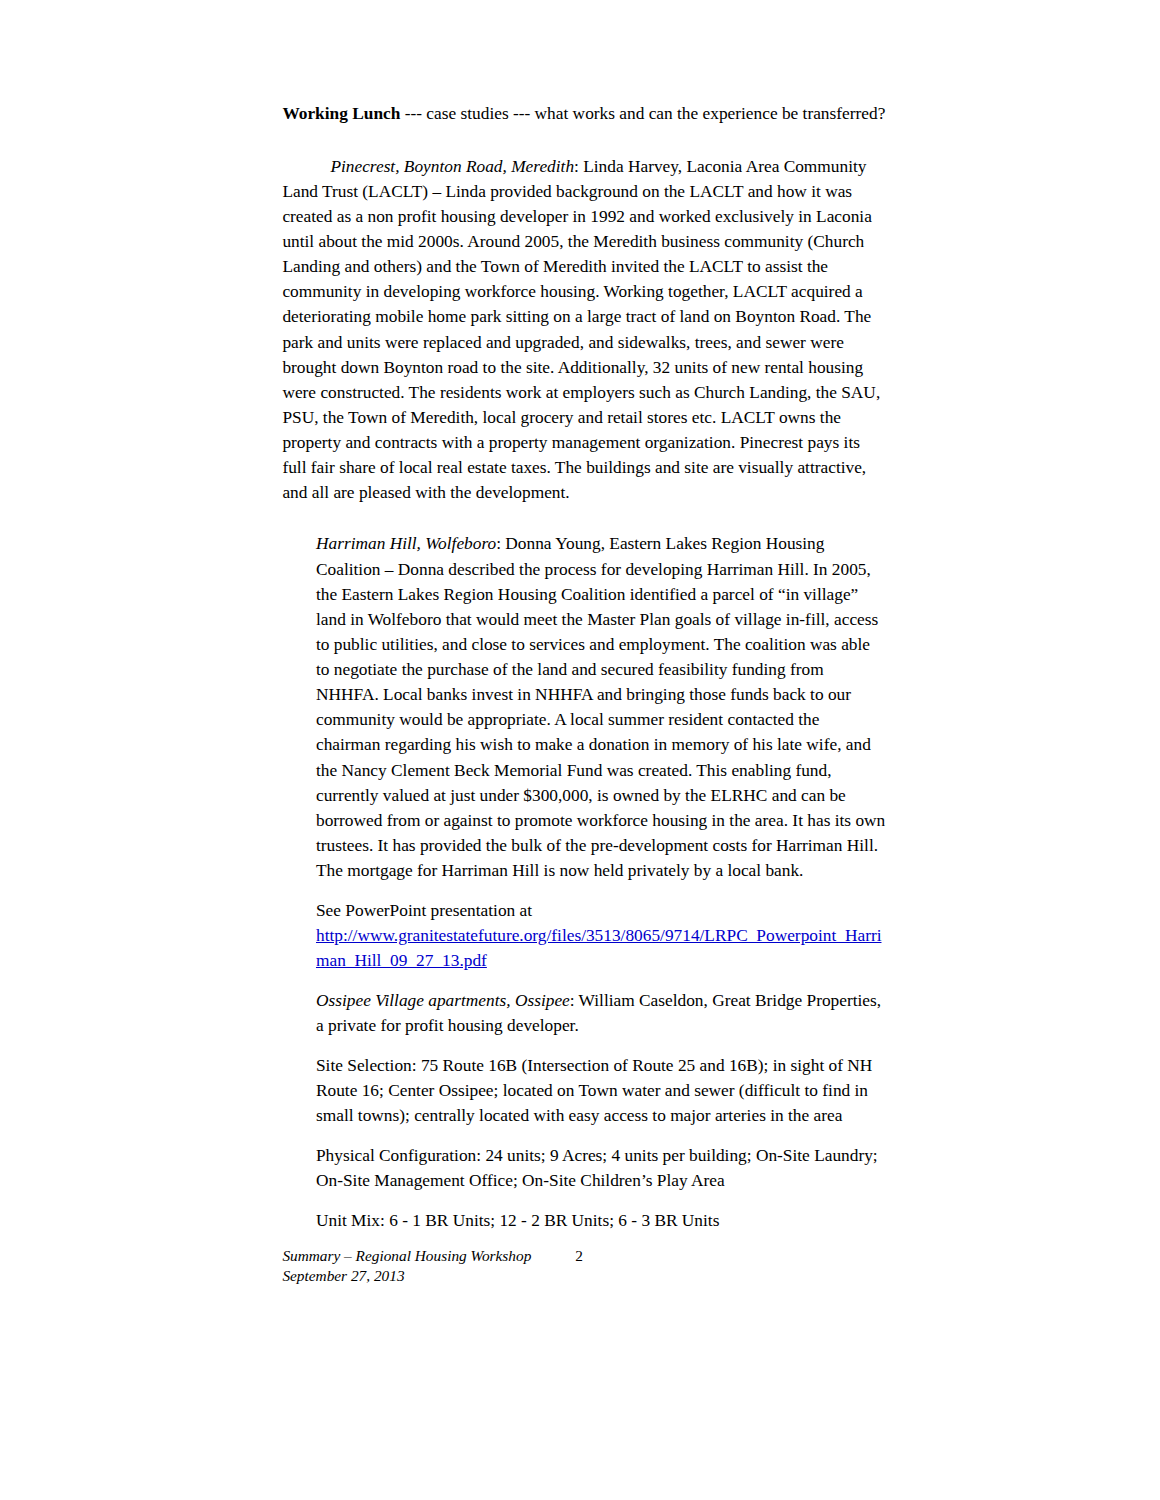Working Lunch --- case studies --- what works and can the experience be transferred?
Pinecrest, Boynton Road, Meredith: Linda Harvey, Laconia Area Community Land Trust (LACLT) – Linda provided background on the LACLT and how it was created as a non profit housing developer in 1992 and worked exclusively in Laconia until about the mid 2000s. Around 2005, the Meredith business community (Church Landing and others) and the Town of Meredith invited the LACLT to assist the community in developing workforce housing. Working together, LACLT acquired a deteriorating mobile home park sitting on a large tract of land on Boynton Road. The park and units were replaced and upgraded, and sidewalks, trees, and sewer were brought down Boynton road to the site. Additionally, 32 units of new rental housing were constructed. The residents work at employers such as Church Landing, the SAU, PSU, the Town of Meredith, local grocery and retail stores etc. LACLT owns the property and contracts with a property management organization. Pinecrest pays its full fair share of local real estate taxes. The buildings and site are visually attractive, and all are pleased with the development.
Harriman Hill, Wolfeboro: Donna Young, Eastern Lakes Region Housing Coalition – Donna described the process for developing Harriman Hill. In 2005, the Eastern Lakes Region Housing Coalition identified a parcel of “in village” land in Wolfeboro that would meet the Master Plan goals of village in-fill, access to public utilities, and close to services and employment. The coalition was able to negotiate the purchase of the land and secured feasibility funding from NHHFA. Local banks invest in NHHFA and bringing those funds back to our community would be appropriate. A local summer resident contacted the chairman regarding his wish to make a donation in memory of his late wife, and the Nancy Clement Beck Memorial Fund was created. This enabling fund, currently valued at just under $300,000, is owned by the ELRHC and can be borrowed from or against to promote workforce housing in the area. It has its own trustees. It has provided the bulk of the pre-development costs for Harriman Hill. The mortgage for Harriman Hill is now held privately by a local bank.
See PowerPoint presentation at
http://www.granitestatefuture.org/files/3513/8065/9714/LRPC_Powerpoint_Harriman_Hill_09_27_13.pdf
Ossipee Village apartments, Ossipee: William Caseldon, Great Bridge Properties, a private for profit housing developer.
Site Selection: 75 Route 16B (Intersection of Route 25 and 16B); in sight of NH Route 16; Center Ossipee; located on Town water and sewer (difficult to find in small towns); centrally located with easy access to major arteries in the area
Physical Configuration: 24 units; 9 Acres; 4 units per building; On-Site Laundry; On-Site Management Office; On-Site Children’s Play Area
Unit Mix: 6 - 1 BR Units; 12 - 2 BR Units; 6 - 3 BR Units
Summary – Regional Housing Workshop2
September 27, 2013